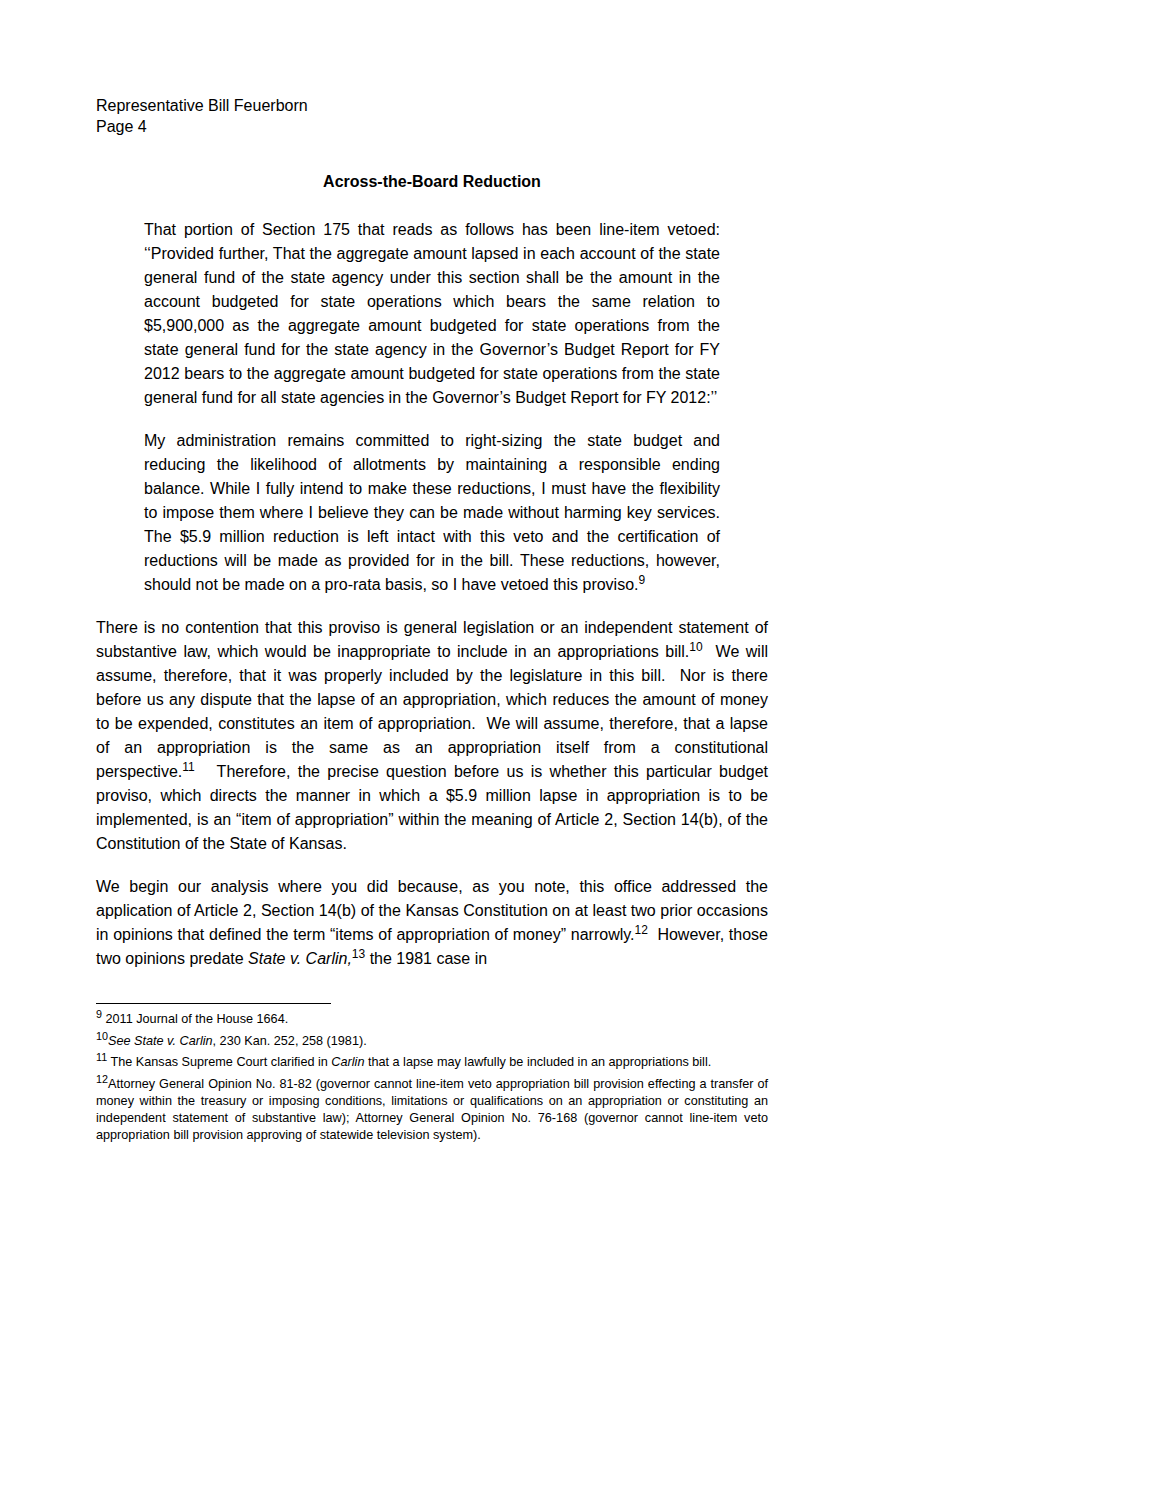Representative Bill Feuerborn
Page 4
Across-the-Board Reduction
That portion of Section 175 that reads as follows has been line-item vetoed: ‘‘Provided further, That the aggregate amount lapsed in each account of the state general fund of the state agency under this section shall be the amount in the account budgeted for state operations which bears the same relation to $5,900,000 as the aggregate amount budgeted for state operations from the state general fund for the state agency in the Governor’s Budget Report for FY 2012 bears to the aggregate amount budgeted for state operations from the state general fund for all state agencies in the Governor’s Budget Report for FY 2012:’’
My administration remains committed to right-sizing the state budget and reducing the likelihood of allotments by maintaining a responsible ending balance. While I fully intend to make these reductions, I must have the flexibility to impose them where I believe they can be made without harming key services. The $5.9 million reduction is left intact with this veto and the certification of reductions will be made as provided for in the bill. These reductions, however, should not be made on a pro-rata basis, so I have vetoed this proviso.9
There is no contention that this proviso is general legislation or an independent statement of substantive law, which would be inappropriate to include in an appropriations bill.10 We will assume, therefore, that it was properly included by the legislature in this bill. Nor is there before us any dispute that the lapse of an appropriation, which reduces the amount of money to be expended, constitutes an item of appropriation. We will assume, therefore, that a lapse of an appropriation is the same as an appropriation itself from a constitutional perspective.11 Therefore, the precise question before us is whether this particular budget proviso, which directs the manner in which a $5.9 million lapse in appropriation is to be implemented, is an “item of appropriation” within the meaning of Article 2, Section 14(b), of the Constitution of the State of Kansas.
We begin our analysis where you did because, as you note, this office addressed the application of Article 2, Section 14(b) of the Kansas Constitution on at least two prior occasions in opinions that defined the term “items of appropriation of money” narrowly.12 However, those two opinions predate State v. Carlin,13 the 1981 case in
9 2011 Journal of the House 1664.
10See State v. Carlin, 230 Kan. 252, 258 (1981).
11 The Kansas Supreme Court clarified in Carlin that a lapse may lawfully be included in an appropriations bill.
12Attorney General Opinion No. 81-82 (governor cannot line-item veto appropriation bill provision effecting a transfer of money within the treasury or imposing conditions, limitations or qualifications on an appropriation or constituting an independent statement of substantive law); Attorney General Opinion No. 76-168 (governor cannot line-item veto appropriation bill provision approving of statewide television system).